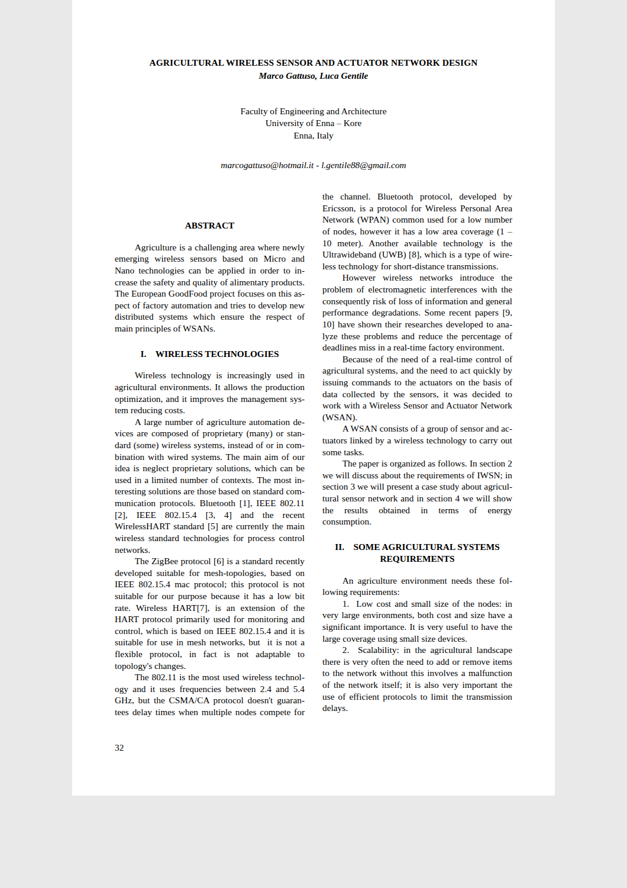Agricultural Wireless Sensor and Actuator Network Design
Marco Gattuso, Luca Gentile
Faculty of Engineering and Architecture
University of Enna – Kore
Enna, Italy
marcogattuso@hotmail.it - l.gentile88@gmail.com
ABSTRACT
Agriculture is a challenging area where newly emerging wireless sensors based on Micro and Nano technologies can be applied in order to increase the safety and quality of alimentary products. The European GoodFood project focuses on this aspect of factory automation and tries to develop new distributed systems which ensure the respect of main principles of WSANs.
I. Wireless Technologies
Wireless technology is increasingly used in agricultural environments. It allows the production optimization, and it improves the management system reducing costs.
A large number of agriculture automation devices are composed of proprietary (many) or standard (some) wireless systems, instead of or in combination with wired systems. The main aim of our idea is neglect proprietary solutions, which can be used in a limited number of contexts. The most interesting solutions are those based on standard communication protocols. Bluetooth [1], IEEE 802.11 [2], IEEE 802.15.4 [3, 4] and the recent WirelessHART standard [5] are currently the main wireless standard technologies for process control networks.
The ZigBee protocol [6] is a standard recently developed suitable for mesh-topologies, based on IEEE 802.15.4 mac protocol; this protocol is not suitable for our purpose because it has a low bit rate. Wireless HART[7], is an extension of the HART protocol primarily used for monitoring and control, which is based on IEEE 802.15.4 and it is suitable for use in mesh networks, but it is not a flexible protocol, in fact is not adaptable to topology's changes.
The 802.11 is the most used wireless technology and it uses frequencies between 2.4 and 5.4 GHz, but the CSMA/CA protocol doesn't guarantees delay times when multiple nodes compete for the channel. Bluetooth protocol, developed by Ericsson, is a protocol for Wireless Personal Area Network (WPAN) common used for a low number of nodes, however it has a low area coverage (1 – 10 meter). Another available technology is the Ultrawideband (UWB) [8], which is a type of wireless technology for short-distance transmissions.
However wireless networks introduce the problem of electromagnetic interferences with the consequently risk of loss of information and general performance degradations. Some recent papers [9, 10] have shown their researches developed to analyze these problems and reduce the percentage of deadlines miss in a real-time factory environment.
Because of the need of a real-time control of agricultural systems, and the need to act quickly by issuing commands to the actuators on the basis of data collected by the sensors, it was decided to work with a Wireless Sensor and Actuator Network (WSAN).
A WSAN consists of a group of sensor and actuators linked by a wireless technology to carry out some tasks.
The paper is organized as follows. In section 2 we will discuss about the requirements of IWSN; in section 3 we will present a case study about agricultural sensor network and in section 4 we will show the results obtained in terms of energy consumption.
II. Some Agricultural Systems Requirements
An agriculture environment needs these following requirements:
1. Low cost and small size of the nodes: in very large environments, both cost and size have a significant importance. It is very useful to have the large coverage using small size devices.
2. Scalability: in the agricultural landscape there is very often the need to add or remove items to the network without this involves a malfunction of the network itself; it is also very important the use of efficient protocols to limit the transmission delays.
32